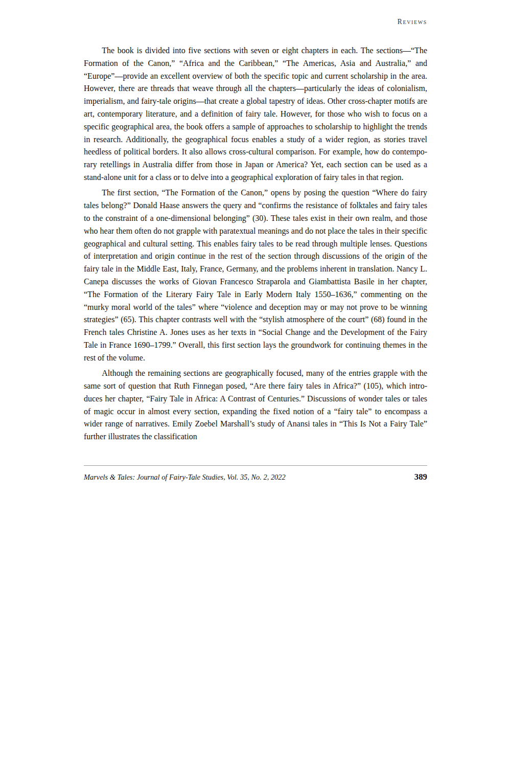Reviews
The book is divided into five sections with seven or eight chapters in each. The sections—“The Formation of the Canon,” “Africa and the Caribbean,” “The Americas, Asia and Australia,” and “Europe”—provide an excellent overview of both the specific topic and current scholarship in the area. However, there are threads that weave through all the chapters—particularly the ideas of colonialism, imperialism, and fairy-tale origins—that create a global tapestry of ideas. Other cross-chapter motifs are art, contemporary literature, and a definition of fairy tale. However, for those who wish to focus on a specific geographical area, the book offers a sample of approaches to scholarship to highlight the trends in research. Additionally, the geographical focus enables a study of a wider region, as stories travel heedless of political borders. It also allows cross-cultural comparison. For example, how do contemporary retellings in Australia differ from those in Japan or America? Yet, each section can be used as a stand-alone unit for a class or to delve into a geographical exploration of fairy tales in that region.
The first section, “The Formation of the Canon,” opens by posing the question “Where do fairy tales belong?” Donald Haase answers the query and “confirms the resistance of folktales and fairy tales to the constraint of a one-dimensional belonging” (30). These tales exist in their own realm, and those who hear them often do not grapple with paratextual meanings and do not place the tales in their specific geographical and cultural setting. This enables fairy tales to be read through multiple lenses. Questions of interpretation and origin continue in the rest of the section through discussions of the origin of the fairy tale in the Middle East, Italy, France, Germany, and the problems inherent in translation. Nancy L. Canepa discusses the works of Giovan Francesco Straparola and Giambattista Basile in her chapter, “The Formation of the Literary Fairy Tale in Early Modern Italy 1550–1636,” commenting on the “murky moral world of the tales” where “violence and deception may or may not prove to be winning strategies” (65). This chapter contrasts well with the “stylish atmosphere of the court” (68) found in the French tales Christine A. Jones uses as her texts in “Social Change and the Development of the Fairy Tale in France 1690–1799.” Overall, this first section lays the groundwork for continuing themes in the rest of the volume.
Although the remaining sections are geographically focused, many of the entries grapple with the same sort of question that Ruth Finnegan posed, “Are there fairy tales in Africa?” (105), which introduces her chapter, “Fairy Tale in Africa: A Contrast of Centuries.” Discussions of wonder tales or tales of magic occur in almost every section, expanding the fixed notion of a “fairy tale” to encompass a wider range of narratives. Emily Zoebel Marshall’s study of Anansi tales in “This Is Not a Fairy Tale” further illustrates the classification
Marvels & Tales: Journal of Fairy-Tale Studies, Vol. 35, No. 2, 2022 389